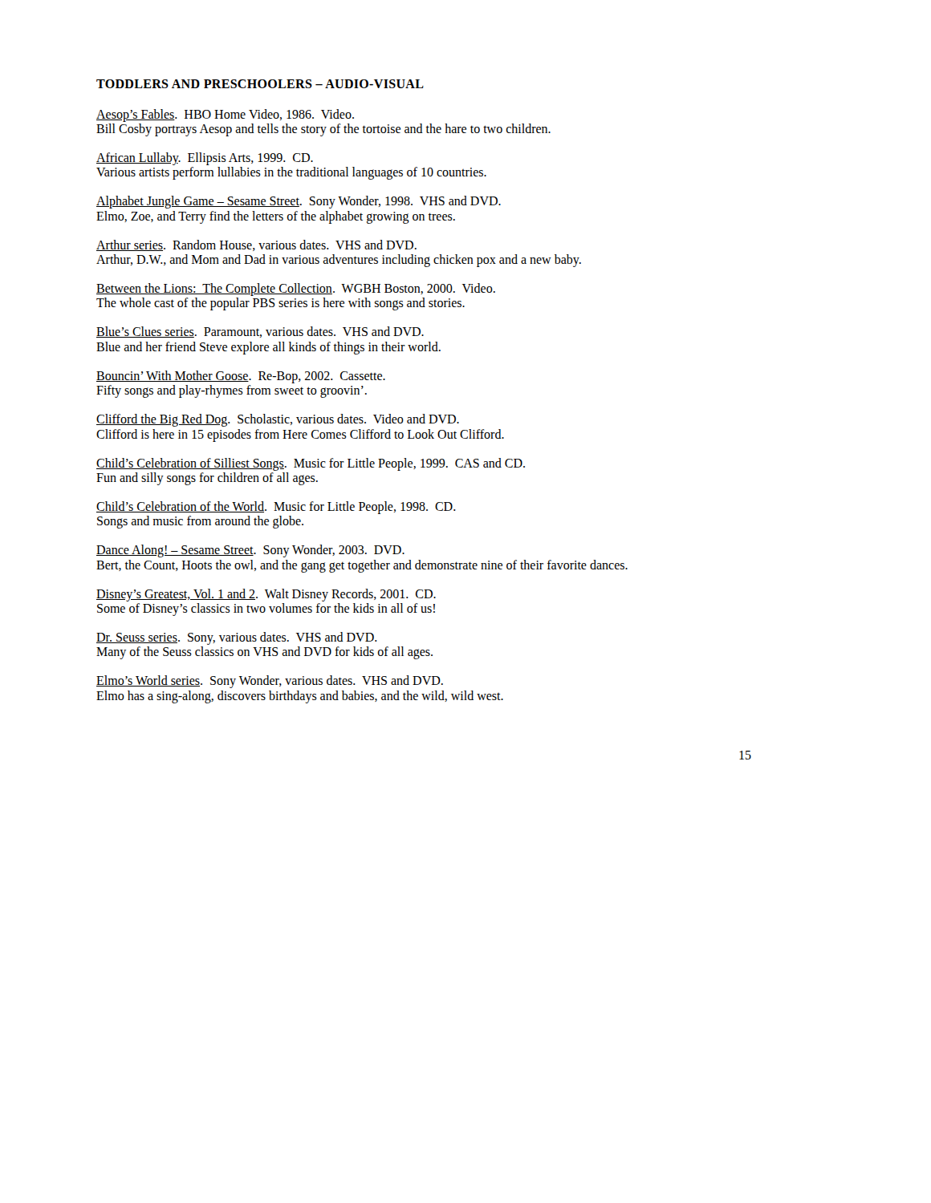TODDLERS AND PRESCHOOLERS – AUDIO-VISUAL
Aesop’s Fables. HBO Home Video, 1986. Video.
Bill Cosby portrays Aesop and tells the story of the tortoise and the hare to two children.
African Lullaby. Ellipsis Arts, 1999. CD.
Various artists perform lullabies in the traditional languages of 10 countries.
Alphabet Jungle Game – Sesame Street. Sony Wonder, 1998. VHS and DVD.
Elmo, Zoe, and Terry find the letters of the alphabet growing on trees.
Arthur series. Random House, various dates. VHS and DVD.
Arthur, D.W., and Mom and Dad in various adventures including chicken pox and a new baby.
Between the Lions: The Complete Collection. WGBH Boston, 2000. Video.
The whole cast of the popular PBS series is here with songs and stories.
Blue’s Clues series. Paramount, various dates. VHS and DVD.
Blue and her friend Steve explore all kinds of things in their world.
Bouncin’ With Mother Goose. Re-Bop, 2002. Cassette.
Fifty songs and play-rhymes from sweet to groovin’.
Clifford the Big Red Dog. Scholastic, various dates. Video and DVD.
Clifford is here in 15 episodes from Here Comes Clifford to Look Out Clifford.
Child’s Celebration of Silliest Songs. Music for Little People, 1999. CAS and CD.
Fun and silly songs for children of all ages.
Child’s Celebration of the World. Music for Little People, 1998. CD.
Songs and music from around the globe.
Dance Along! – Sesame Street. Sony Wonder, 2003. DVD.
Bert, the Count, Hoots the owl, and the gang get together and demonstrate nine of their favorite dances.
Disney’s Greatest, Vol. 1 and 2. Walt Disney Records, 2001. CD.
Some of Disney’s classics in two volumes for the kids in all of us!
Dr. Seuss series. Sony, various dates. VHS and DVD.
Many of the Seuss classics on VHS and DVD for kids of all ages.
Elmo’s World series. Sony Wonder, various dates. VHS and DVD.
Elmo has a sing-along, discovers birthdays and babies, and the wild, wild west.
15